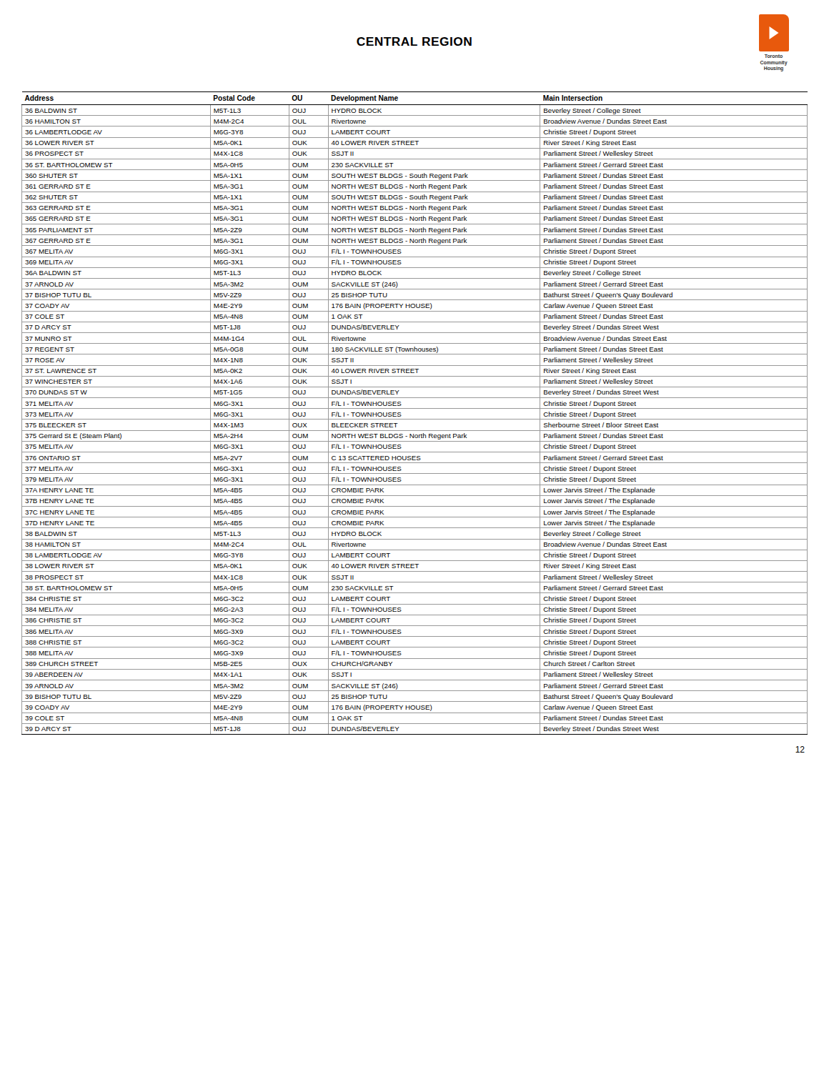CENTRAL REGION
Toronto
Community
Housing
| Address | Postal Code | OU | Development Name | Main Intersection |
| --- | --- | --- | --- | --- |
| 36 BALDWIN ST | M5T-1L3 | OUJ | HYDRO BLOCK | Beverley Street / College Street |
| 36 HAMILTON ST | M4M-2C4 | OUL | Rivertowne | Broadview Avenue / Dundas Street East |
| 36 LAMBERTLODGE AV | M6G-3Y8 | OUJ | LAMBERT COURT | Christie Street / Dupont Street |
| 36 LOWER RIVER ST | M5A-0K1 | OUK | 40 LOWER RIVER STREET | River Street / King Street East |
| 36 PROSPECT ST | M4X-1C8 | OUK | SSJT II | Parliament Street / Wellesley Street |
| 36 ST. BARTHOLOMEW ST | M5A-0H5 | OUM | 230 SACKVILLE ST | Parliament Street / Gerrard Street East |
| 360 SHUTER ST | M5A-1X1 | OUM | SOUTH WEST BLDGS - South Regent Park | Parliament Street / Dundas Street East |
| 361 GERRARD ST E | M5A-3G1 | OUM | NORTH WEST BLDGS - North Regent Park | Parliament Street / Dundas Street East |
| 362 SHUTER ST | M5A-1X1 | OUM | SOUTH WEST BLDGS - South Regent Park | Parliament Street / Dundas Street East |
| 363 GERRARD ST E | M5A-3G1 | OUM | NORTH WEST BLDGS - North Regent Park | Parliament Street / Dundas Street East |
| 365 GERRARD ST E | M5A-3G1 | OUM | NORTH WEST BLDGS - North Regent Park | Parliament Street / Dundas Street East |
| 365 PARLIAMENT ST | M5A-2Z9 | OUM | NORTH WEST BLDGS - North Regent Park | Parliament Street / Dundas Street East |
| 367 GERRARD ST E | M5A-3G1 | OUM | NORTH WEST BLDGS - North Regent Park | Parliament Street / Dundas Street East |
| 367 MELITA AV | M6G-3X1 | OUJ | F/L I - TOWNHOUSES | Christie Street / Dupont Street |
| 369 MELITA AV | M6G-3X1 | OUJ | F/L I - TOWNHOUSES | Christie Street / Dupont Street |
| 36A BALDWIN ST | M5T-1L3 | OUJ | HYDRO BLOCK | Beverley Street / College Street |
| 37 ARNOLD AV | M5A-3M2 | OUM | SACKVILLE ST (246) | Parliament Street / Gerrard Street East |
| 37 BISHOP TUTU BL | M5V-2Z9 | OUJ | 25 BISHOP TUTU | Bathurst Street / Queen's Quay Boulevard |
| 37 COADY AV | M4E-2Y9 | OUM | 176 BAIN (PROPERTY HOUSE) | Carlaw Avenue / Queen Street East |
| 37 COLE ST | M5A-4N8 | OUM | 1 OAK ST | Parliament Street / Dundas Street East |
| 37 D ARCY ST | M5T-1J8 | OUJ | DUNDAS/BEVERLEY | Beverley Street / Dundas Street West |
| 37 MUNRO ST | M4M-1G4 | OUL | Rivertowne | Broadview Avenue / Dundas Street East |
| 37 REGENT ST | M5A-0G8 | OUM | 180 SACKVILLE ST (Townhouses) | Parliament Street / Dundas Street East |
| 37 ROSE AV | M4X-1N8 | OUK | SSJT II | Parliament Street / Wellesley Street |
| 37 ST. LAWRENCE ST | M5A-0K2 | OUK | 40 LOWER RIVER STREET | River Street / King Street East |
| 37 WINCHESTER ST | M4X-1A6 | OUK | SSJT I | Parliament Street / Wellesley Street |
| 370 DUNDAS ST W | M5T-1G5 | OUJ | DUNDAS/BEVERLEY | Beverley Street / Dundas Street West |
| 371 MELITA AV | M6G-3X1 | OUJ | F/L I - TOWNHOUSES | Christie Street / Dupont Street |
| 373 MELITA AV | M6G-3X1 | OUJ | F/L I - TOWNHOUSES | Christie Street / Dupont Street |
| 375 BLEECKER ST | M4X-1M3 | OUX | BLEECKER STREET | Sherbourne Street / Bloor Street East |
| 375 Gerrard St E (Steam Plant) | M5A-2H4 | OUM | NORTH WEST BLDGS - North Regent Park | Parliament Street / Dundas Street East |
| 375 MELITA AV | M6G-3X1 | OUJ | F/L I - TOWNHOUSES | Christie Street / Dupont Street |
| 376 ONTARIO ST | M5A-2V7 | OUM | C 13 SCATTERED HOUSES | Parliament Street / Gerrard Street East |
| 377 MELITA AV | M6G-3X1 | OUJ | F/L I - TOWNHOUSES | Christie Street / Dupont Street |
| 379 MELITA AV | M6G-3X1 | OUJ | F/L I - TOWNHOUSES | Christie Street / Dupont Street |
| 37A HENRY LANE TE | M5A-4B5 | OUJ | CROMBIE PARK | Lower Jarvis Street / The Esplanade |
| 37B HENRY LANE TE | M5A-4B5 | OUJ | CROMBIE PARK | Lower Jarvis Street / The Esplanade |
| 37C HENRY LANE TE | M5A-4B5 | OUJ | CROMBIE PARK | Lower Jarvis Street / The Esplanade |
| 37D HENRY LANE TE | M5A-4B5 | OUJ | CROMBIE PARK | Lower Jarvis Street / The Esplanade |
| 38 BALDWIN ST | M5T-1L3 | OUJ | HYDRO BLOCK | Beverley Street / College Street |
| 38 HAMILTON ST | M4M-2C4 | OUL | Rivertowne | Broadview Avenue / Dundas Street East |
| 38 LAMBERTLODGE AV | M6G-3Y8 | OUJ | LAMBERT COURT | Christie Street / Dupont Street |
| 38 LOWER RIVER ST | M5A-0K1 | OUK | 40 LOWER RIVER STREET | River Street / King Street East |
| 38 PROSPECT ST | M4X-1C8 | OUK | SSJT II | Parliament Street / Wellesley Street |
| 38 ST. BARTHOLOMEW ST | M5A-0H5 | OUM | 230 SACKVILLE ST | Parliament Street / Gerrard Street East |
| 384 CHRISTIE ST | M6G-3C2 | OUJ | LAMBERT COURT | Christie Street / Dupont Street |
| 384 MELITA AV | M6G-2A3 | OUJ | F/L I - TOWNHOUSES | Christie Street / Dupont Street |
| 386 CHRISTIE ST | M6G-3C2 | OUJ | LAMBERT COURT | Christie Street / Dupont Street |
| 386 MELITA AV | M6G-3X9 | OUJ | F/L I - TOWNHOUSES | Christie Street / Dupont Street |
| 388 CHRISTIE ST | M6G-3C2 | OUJ | LAMBERT COURT | Christie Street / Dupont Street |
| 388 MELITA AV | M6G-3X9 | OUJ | F/L I - TOWNHOUSES | Christie Street / Dupont Street |
| 389 CHURCH STREET | M5B-2E5 | OUX | CHURCH/GRANBY | Church Street / Carlton Street |
| 39 ABERDEEN AV | M4X-1A1 | OUK | SSJT I | Parliament Street / Wellesley Street |
| 39 ARNOLD AV | M5A-3M2 | OUM | SACKVILLE ST (246) | Parliament Street / Gerrard Street East |
| 39 BISHOP TUTU BL | M5V-2Z9 | OUJ | 25 BISHOP TUTU | Bathurst Street / Queen's Quay Boulevard |
| 39 COADY AV | M4E-2Y9 | OUM | 176 BAIN (PROPERTY HOUSE) | Carlaw Avenue / Queen Street East |
| 39 COLE ST | M5A-4N8 | OUM | 1 OAK ST | Parliament Street / Dundas Street East |
| 39 D ARCY ST | M5T-1J8 | OUJ | DUNDAS/BEVERLEY | Beverley Street / Dundas Street West |
12